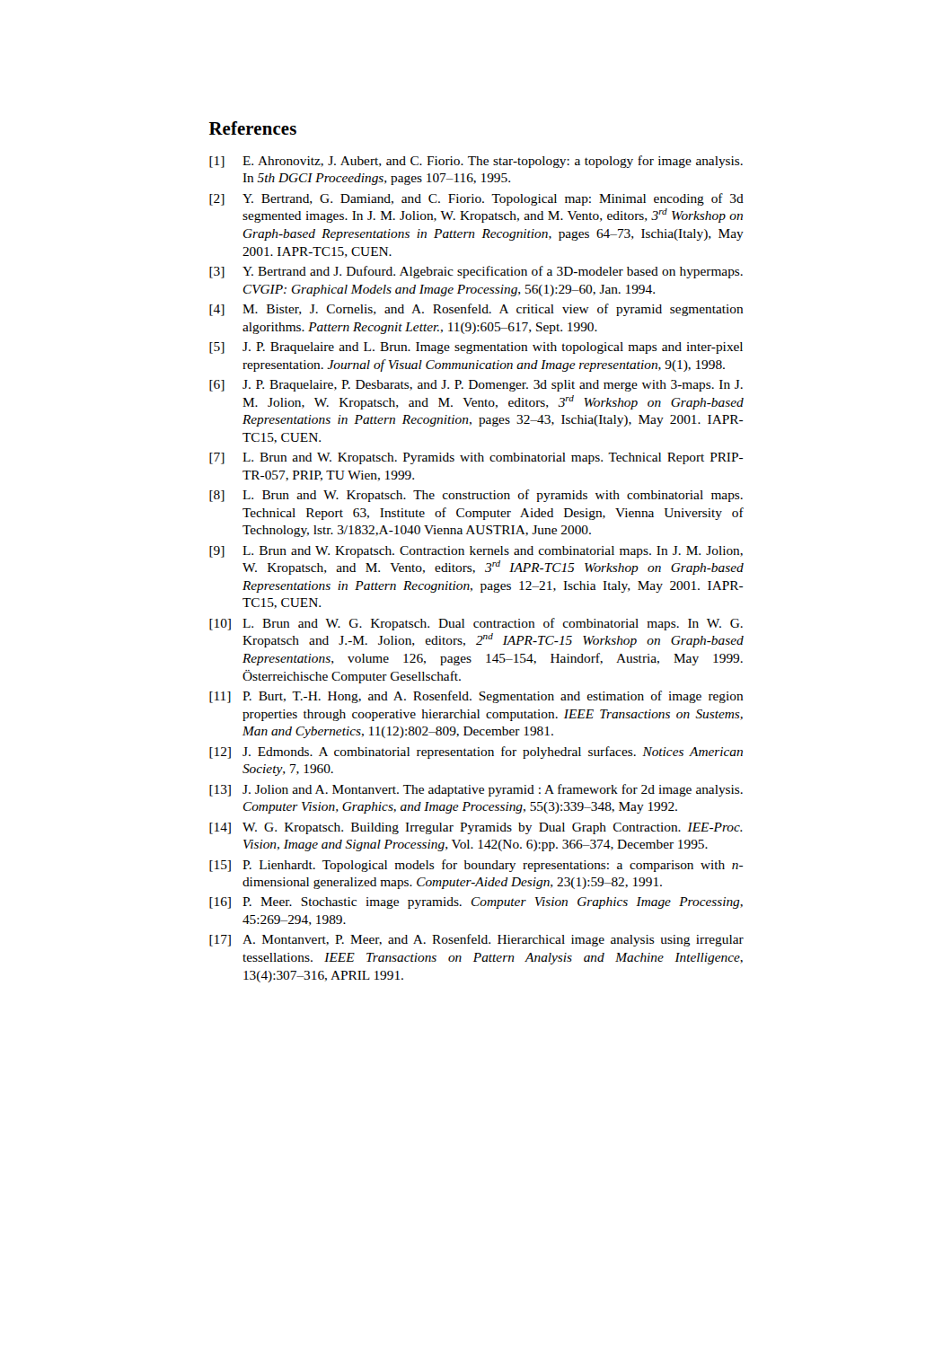References
[1] E. Ahronovitz, J. Aubert, and C. Fiorio. The star-topology: a topology for image analysis. In 5th DGCI Proceedings, pages 107–116, 1995.
[2] Y. Bertrand, G. Damiand, and C. Fiorio. Topological map: Minimal encoding of 3d segmented images. In J. M. Jolion, W. Kropatsch, and M. Vento, editors, 3rd Workshop on Graph-based Representations in Pattern Recognition, pages 64–73, Ischia(Italy), May 2001. IAPR-TC15, CUEN.
[3] Y. Bertrand and J. Dufourd. Algebraic specification of a 3D-modeler based on hypermaps. CVGIP: Graphical Models and Image Processing, 56(1):29–60, Jan. 1994.
[4] M. Bister, J. Cornelis, and A. Rosenfeld. A critical view of pyramid segmentation algorithms. Pattern Recognit Letter., 11(9):605–617, Sept. 1990.
[5] J. P. Braquelaire and L. Brun. Image segmentation with topological maps and inter-pixel representation. Journal of Visual Communication and Image representation, 9(1), 1998.
[6] J. P. Braquelaire, P. Desbarats, and J. P. Domenger. 3d split and merge with 3-maps. In J. M. Jolion, W. Kropatsch, and M. Vento, editors, 3rd Workshop on Graph-based Representations in Pattern Recognition, pages 32–43, Ischia(Italy), May 2001. IAPR-TC15, CUEN.
[7] L. Brun and W. Kropatsch. Pyramids with combinatorial maps. Technical Report PRIP-TR-057, PRIP, TU Wien, 1999.
[8] L. Brun and W. Kropatsch. The construction of pyramids with combinatorial maps. Technical Report 63, Institute of Computer Aided Design, Vienna University of Technology, lstr. 3/1832,A-1040 Vienna AUSTRIA, June 2000.
[9] L. Brun and W. Kropatsch. Contraction kernels and combinatorial maps. In J. M. Jolion, W. Kropatsch, and M. Vento, editors, 3rd IAPR-TC15 Workshop on Graph-based Representations in Pattern Recognition, pages 12–21, Ischia Italy, May 2001. IAPR-TC15, CUEN.
[10] L. Brun and W. G. Kropatsch. Dual contraction of combinatorial maps. In W. G. Kropatsch and J.-M. Jolion, editors, 2nd IAPR-TC-15 Workshop on Graph-based Representations, volume 126, pages 145–154, Haindorf, Austria, May 1999. Österreichische Computer Gesellschaft.
[11] P. Burt, T.-H. Hong, and A. Rosenfeld. Segmentation and estimation of image region properties through cooperative hierarchial computation. IEEE Transactions on Sustems, Man and Cybernetics, 11(12):802–809, December 1981.
[12] J. Edmonds. A combinatorial representation for polyhedral surfaces. Notices American Society, 7, 1960.
[13] J. Jolion and A. Montanvert. The adaptative pyramid : A framework for 2d image analysis. Computer Vision, Graphics, and Image Processing, 55(3):339–348, May 1992.
[14] W. G. Kropatsch. Building Irregular Pyramids by Dual Graph Contraction. IEE-Proc. Vision, Image and Signal Processing, Vol. 142(No. 6):pp. 366–374, December 1995.
[15] P. Lienhardt. Topological models for boundary representations: a comparison with n-dimensional generalized maps. Computer-Aided Design, 23(1):59–82, 1991.
[16] P. Meer. Stochastic image pyramids. Computer Vision Graphics Image Processing, 45:269–294, 1989.
[17] A. Montanvert, P. Meer, and A. Rosenfeld. Hierarchical image analysis using irregular tessellations. IEEE Transactions on Pattern Analysis and Machine Intelligence, 13(4):307–316, APRIL 1991.